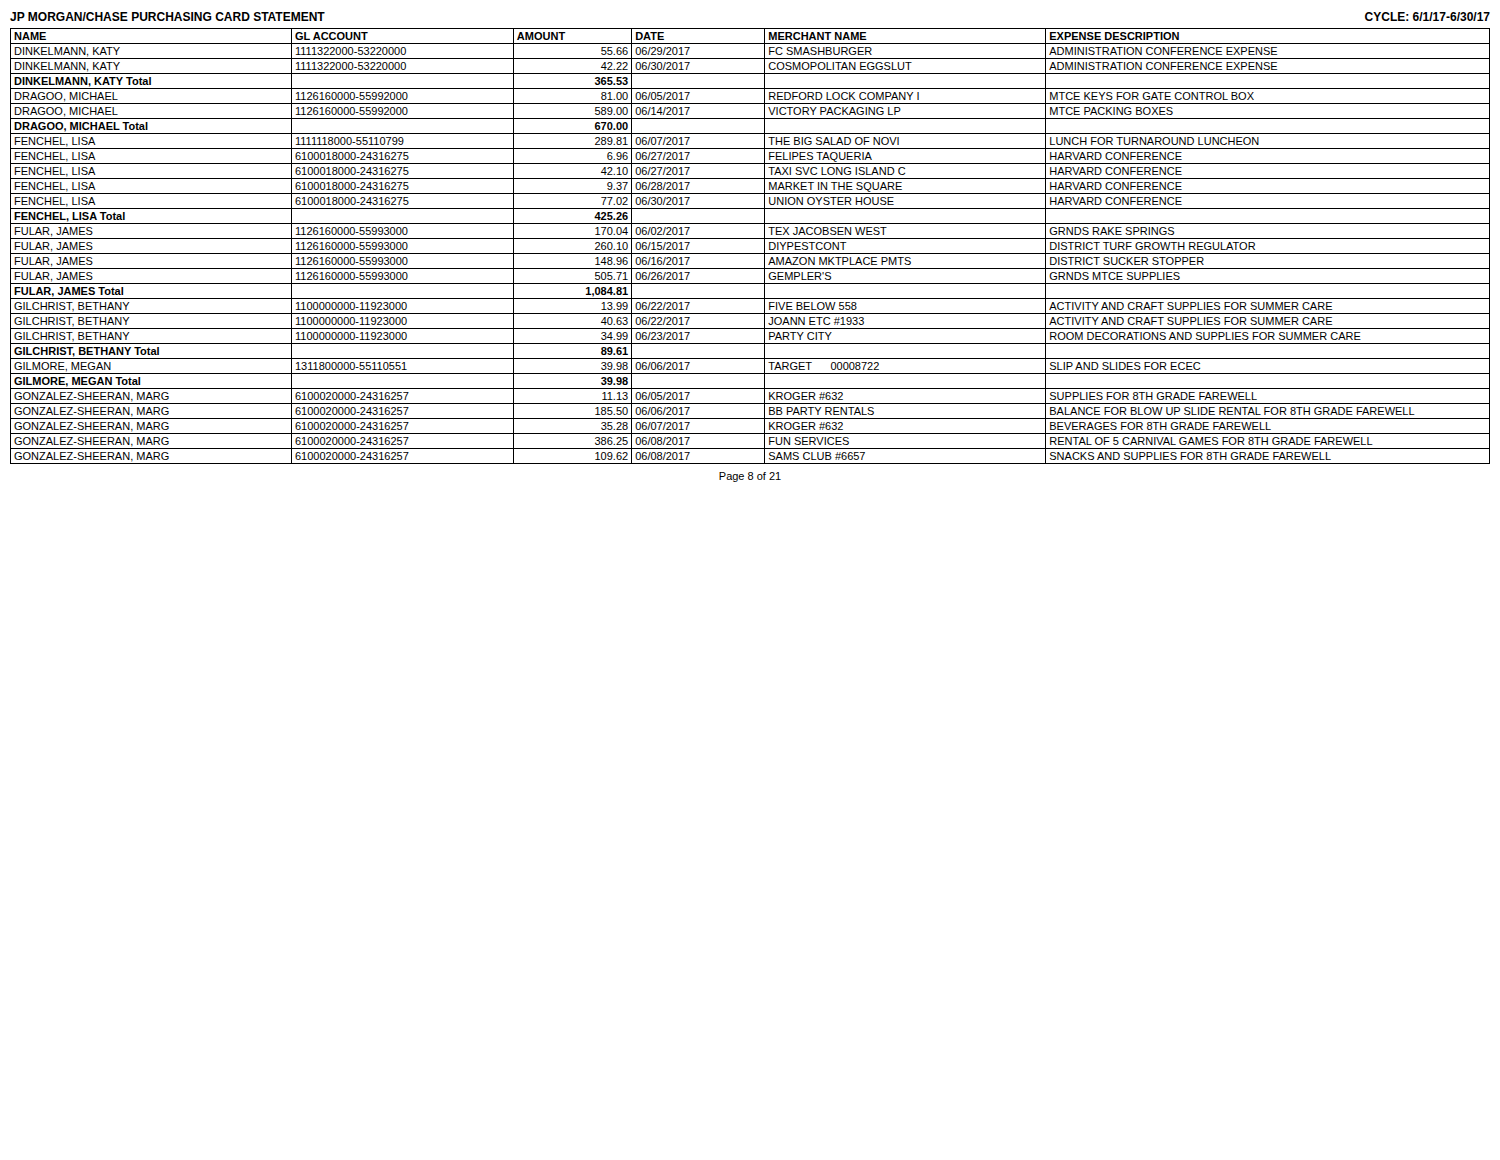JP MORGAN/CHASE PURCHASING CARD STATEMENT CYCLE: 6/1/17-6/30/17
| NAME | GL ACCOUNT | AMOUNT | DATE | MERCHANT NAME | EXPENSE DESCRIPTION |
| --- | --- | --- | --- | --- | --- |
| DINKELMANN, KATY | 1111322000-53220000 | 55.66 | 06/29/2017 | FC SMASHBURGER | ADMINISTRATION CONFERENCE EXPENSE |
| DINKELMANN, KATY | 1111322000-53220000 | 42.22 | 06/30/2017 | COSMOPOLITAN EGGSLUT | ADMINISTRATION CONFERENCE EXPENSE |
| DINKELMANN, KATY Total | | 365.53 | | | |
| DRAGOO, MICHAEL | 1126160000-55992000 | 81.00 | 06/05/2017 | REDFORD LOCK COMPANY I | MTCE KEYS FOR GATE CONTROL BOX |
| DRAGOO, MICHAEL | 1126160000-55992000 | 589.00 | 06/14/2017 | VICTORY PACKAGING LP | MTCE PACKING BOXES |
| DRAGOO, MICHAEL Total | | 670.00 | | | |
| FENCHEL, LISA | 1111118000-55110799 | 289.81 | 06/07/2017 | THE BIG SALAD OF NOVI | LUNCH FOR TURNAROUND LUNCHEON |
| FENCHEL, LISA | 6100018000-24316275 | 6.96 | 06/27/2017 | FELIPES TAQUERIA | HARVARD CONFERENCE |
| FENCHEL, LISA | 6100018000-24316275 | 42.10 | 06/27/2017 | TAXI SVC LONG ISLAND C | HARVARD CONFERENCE |
| FENCHEL, LISA | 6100018000-24316275 | 9.37 | 06/28/2017 | MARKET IN THE SQUARE | HARVARD CONFERENCE |
| FENCHEL, LISA | 6100018000-24316275 | 77.02 | 06/30/2017 | UNION OYSTER HOUSE | HARVARD CONFERENCE |
| FENCHEL, LISA Total | | 425.26 | | | |
| FULAR, JAMES | 1126160000-55993000 | 170.04 | 06/02/2017 | TEX JACOBSEN WEST | GRNDS RAKE SPRINGS |
| FULAR, JAMES | 1126160000-55993000 | 260.10 | 06/15/2017 | DIYPESTCONT | DISTRICT TURF GROWTH REGULATOR |
| FULAR, JAMES | 1126160000-55993000 | 148.96 | 06/16/2017 | AMAZON MKTPLACE PMTS | DISTRICT SUCKER STOPPER |
| FULAR, JAMES | 1126160000-55993000 | 505.71 | 06/26/2017 | GEMPLER'S | GRNDS MTCE SUPPLIES |
| FULAR, JAMES Total | | 1,084.81 | | | |
| GILCHRIST, BETHANY | 1100000000-11923000 | 13.99 | 06/22/2017 | FIVE BELOW 558 | ACTIVITY AND CRAFT SUPPLIES FOR SUMMER CARE |
| GILCHRIST, BETHANY | 1100000000-11923000 | 40.63 | 06/22/2017 | JOANN ETC #1933 | ACTIVITY AND CRAFT SUPPLIES FOR SUMMER CARE |
| GILCHRIST, BETHANY | 1100000000-11923000 | 34.99 | 06/23/2017 | PARTY CITY | ROOM DECORATIONS AND SUPPLIES FOR SUMMER CARE |
| GILCHRIST, BETHANY Total | | 89.61 | | | |
| GILMORE, MEGAN | 1311800000-55110551 | 39.98 | 06/06/2017 | TARGET 00008722 | SLIP AND SLIDES FOR ECEC |
| GILMORE, MEGAN Total | | 39.98 | | | |
| GONZALEZ-SHEERAN, MARG | 6100020000-24316257 | 11.13 | 06/05/2017 | KROGER #632 | SUPPLIES FOR 8TH GRADE FAREWELL |
| GONZALEZ-SHEERAN, MARG | 6100020000-24316257 | 185.50 | 06/06/2017 | BB PARTY RENTALS | BALANCE FOR BLOW UP SLIDE RENTAL FOR 8TH GRADE FAREWELL |
| GONZALEZ-SHEERAN, MARG | 6100020000-24316257 | 35.28 | 06/07/2017 | KROGER #632 | BEVERAGES FOR 8TH GRADE FAREWELL |
| GONZALEZ-SHEERAN, MARG | 6100020000-24316257 | 386.25 | 06/08/2017 | FUN SERVICES | RENTAL OF 5 CARNIVAL GAMES FOR 8TH GRADE FAREWELL |
| GONZALEZ-SHEERAN, MARG | 6100020000-24316257 | 109.62 | 06/08/2017 | SAMS CLUB #6657 | SNACKS AND SUPPLIES FOR 8TH GRADE FAREWELL |
Page 8 of 21